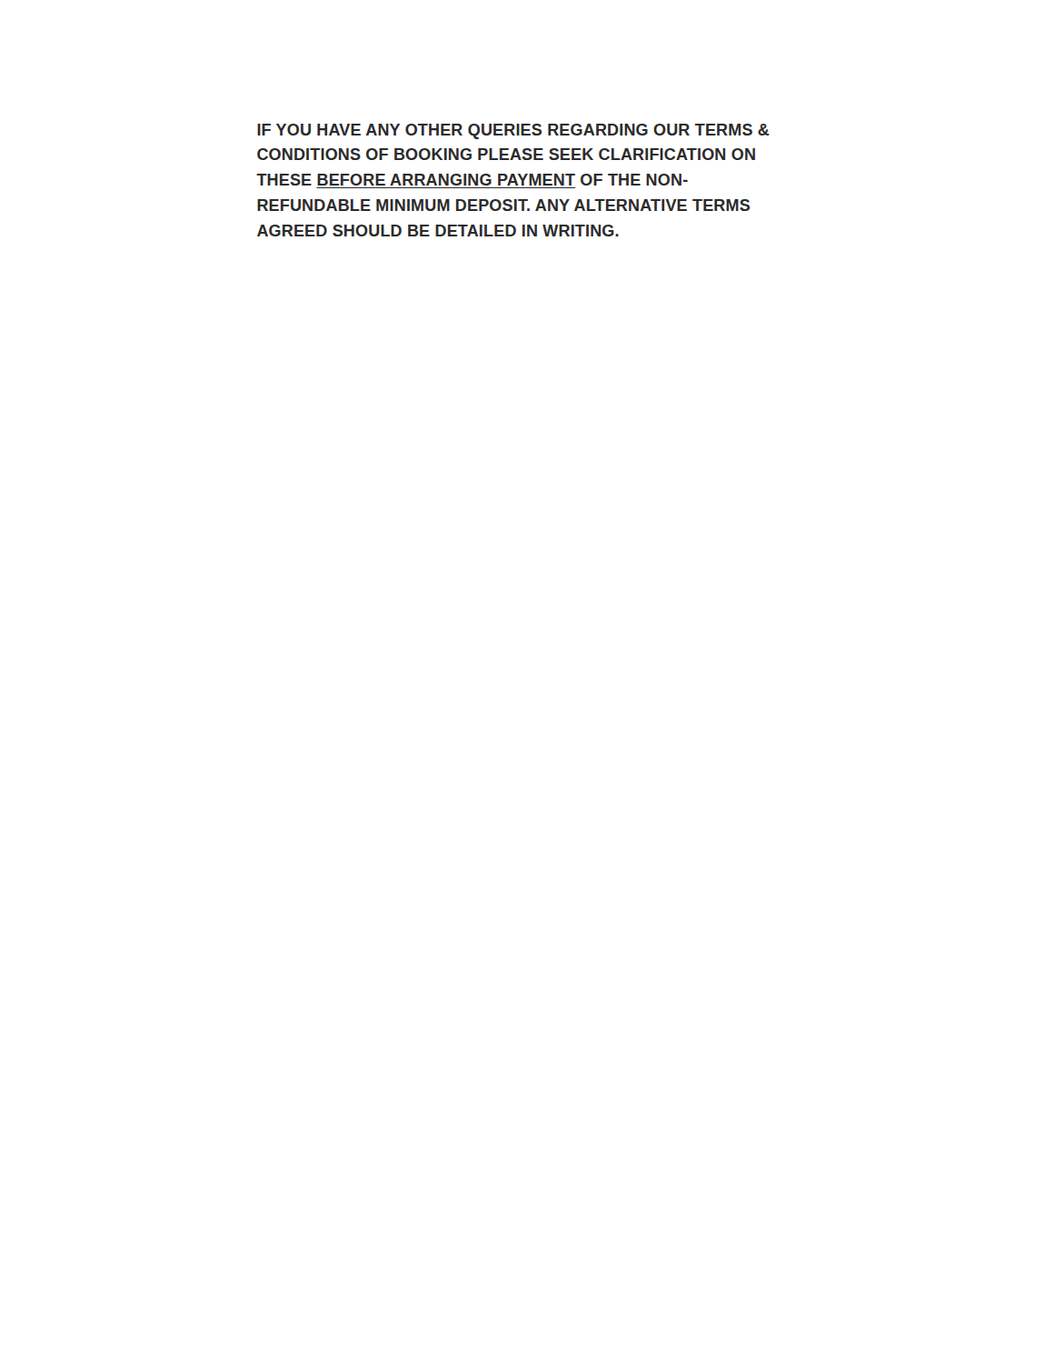If you have any other queries regarding our terms & conditions of booking please seek clarification on these before arranging payment of the non-refundable minimum deposit. Any alternative terms agreed should be detailed in writing.